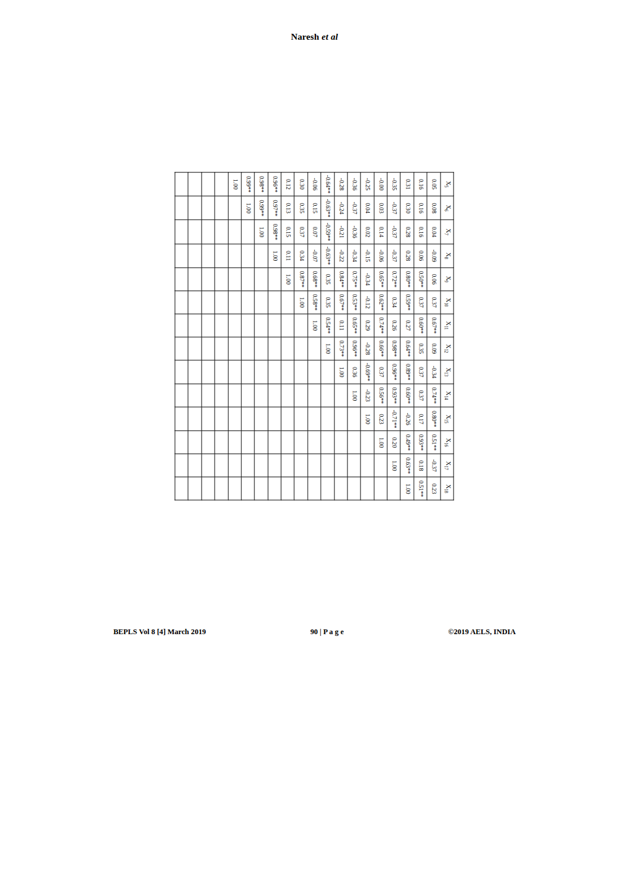Naresh et al
| X 5 | X 6 | X 7 | X 8 | X 9 | X 10 | X 11 | X 12 | X 13 | X 14 | X 15 | X 16 | X 17 | X 18 |
| --- | --- | --- | --- | --- | --- | --- | --- | --- | --- | --- | --- | --- | --- |
| 0.05 | 0.08 | 0.04 | -0.09 | 0.06 | 0.37 | 0.67** | 0.09 | -0.34 | 0.74** | 0.80** | 0.51** | -0.37 | 0.23 |
| 0.16 | 0.16 | 0.16 | 0.06 | 0.50** | 0.37 | 0.60** | 0.35 | 0.37 | 0.37 | 0.17 | 0.93** | 0.18 | 0.51** |
| 0.31 | 0.30 | 0.28 | 0.28 | 0.80** | 0.59** | 0.27 | 0.64** | 0.89** | 0.60** | -0.26 | 0.49** | 0.63** | 1.00 |
| -0.35 | -0.37 | -0.37 | -0.37 | 0.72** | 0.34 | 0.26 | 0.98** | 0.96** | 0.93** | -0.71** | 0.20 | 1.00 | |
| -0.00 | 0.03 | 0.14 | -0.06 | 0.65** | 0.62** | 0.74** | 0.66** | 0.37 | 0.56** | 0.23 | 1.00 | | |
| -0.25 | 0.04 | 0.02 | -0.15 | -0.34 | -0.12 | 0.29 | -0.28 | -0.69** | -0.23 | 1.00 | | | |
| -0.36 | -0.37 | -0.36 | -0.34 | 0.75** | 0.53** | 0.65** | 0.96** | 0.36 | 1.00 | | | | |
| -0.28 | -0.24 | -0.21 | -0.22 | 0.84** | 0.67** | 0.11 | 0.73** | 1.00 | | | | | |
| -0.64** | -0.63** | -0.59** | -0.63** | 0.35 | 0.35 | 0.54** | 1.00 | | | | | | |
| -0.06 | 0.15 | 0.07 | -0.07 | 0.68** | 0.58** | 1.00 | | | | | | | |
| 0.30 | 0.35 | 0.37 | 0.34 | 0.87** | 1.00 | | | | | | | | |
| 0.12 | 0.13 | 0.15 | 0.11 | 1.00 | | | | | | | | | |
| 0.96** | 0.97** | 0.98** | 1.00 | | | | | | | | | | |
| 0.98** | 0.99** | 1.00 | | | | | | | | | | | |
| 0.99** | 1.00 | | | | | | | | | | | | |
| 1.00 | | | | | | | | | | | | | |
BEPLS Vol 8 [4] March 2019
90 | P a g e
©2019 AELS, INDIA